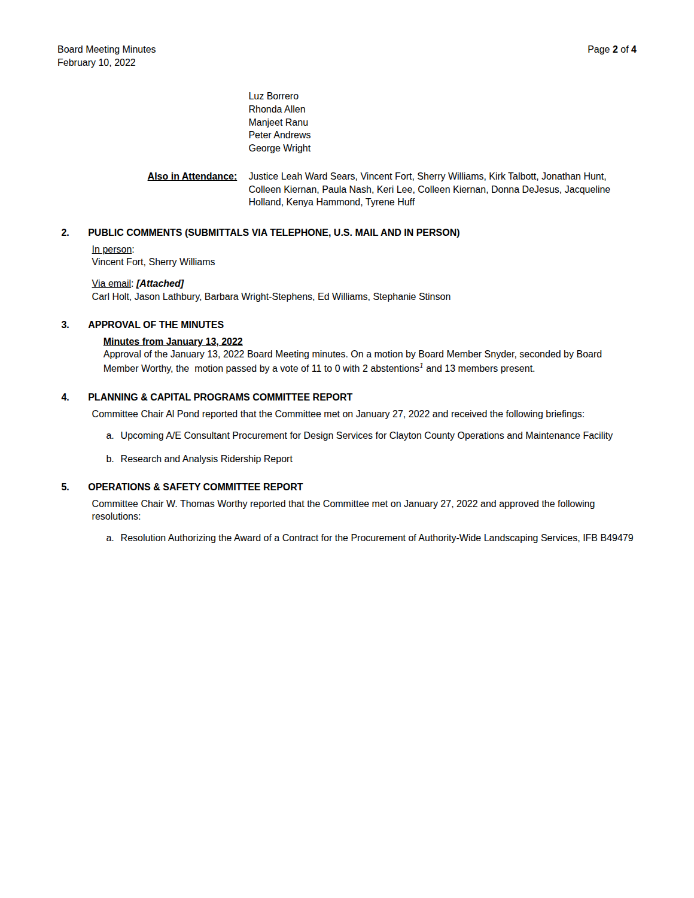Board Meeting Minutes
February 10, 2022
Page 2 of 4
Luz Borrero
Rhonda Allen
Manjeet Ranu
Peter Andrews
George Wright
Also in Attendance:
Justice Leah Ward Sears, Vincent Fort, Sherry Williams, Kirk Talbott, Jonathan Hunt, Colleen Kiernan, Paula Nash, Keri Lee, Colleen Kiernan, Donna DeJesus, Jacqueline Holland, Kenya Hammond, Tyrene Huff
2.
PUBLIC COMMENTS (SUBMITTALS VIA TELEPHONE, U.S. MAIL AND IN PERSON)
In person:
Vincent Fort, Sherry Williams
Via email: [Attached]
Carl Holt, Jason Lathbury, Barbara Wright-Stephens, Ed Williams, Stephanie Stinson
3.
APPROVAL OF THE MINUTES
Minutes from January 13, 2022
Approval of the January 13, 2022 Board Meeting minutes. On a motion by Board Member Snyder, seconded by Board Member Worthy, the motion passed by a vote of 11 to 0 with 2 abstentions1 and 13 members present.
4.
PLANNING & CAPITAL PROGRAMS COMMITTEE REPORT
Committee Chair Al Pond reported that the Committee met on January 27, 2022 and received the following briefings:
Upcoming A/E Consultant Procurement for Design Services for Clayton County Operations and Maintenance Facility
Research and Analysis Ridership Report
5.
OPERATIONS & SAFETY COMMITTEE REPORT
Committee Chair W. Thomas Worthy reported that the Committee met on January 27, 2022 and approved the following resolutions:
Resolution Authorizing the Award of a Contract for the Procurement of Authority-Wide Landscaping Services, IFB B49479